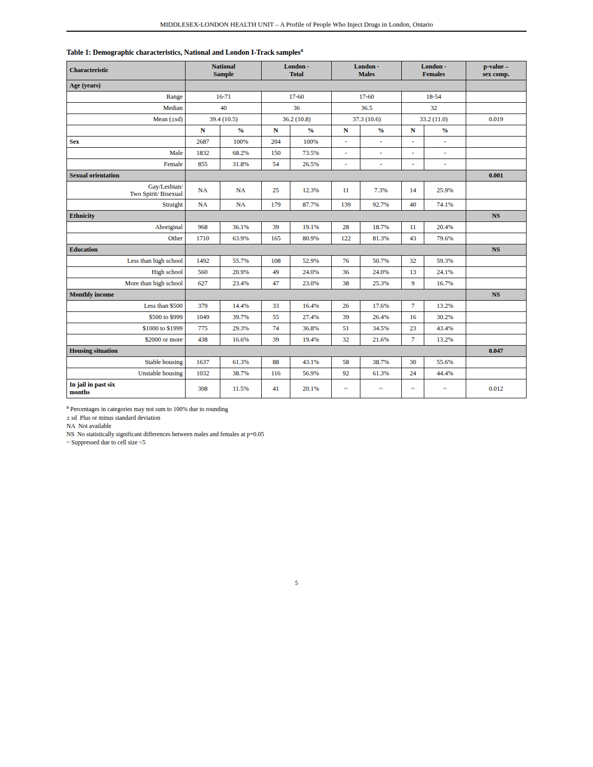MIDDLESEX-LONDON HEALTH UNIT – A Profile of People Who Inject Drugs in London, Ontario
Table 1: Demographic characteristics, National and London I-Track samplesa
| Characteristic | National Sample | London - Total | London - Males | London - Females | p-value – sex comp. |
| --- | --- | --- | --- | --- | --- |
| Age (years) | | |
| Range | 16-71 | 17-60 | 17-60 | 18-54 | |
| Median | 40 | 36 | 36.5 | 32 | |
| Mean (±sd) | 39.4 (10.5) | 36.2 (10.8) | 37.3 (10.6) | 33.2 (11.0) | 0.019 |
| | N | % | N | % | N | % | N | % | |
| Sex | 2687 | 100% | 204 | 100% | - | - | - | - | |
| Male | 1832 | 68.2% | 150 | 73.5% | - | - | - | - | |
| Female | 855 | 31.8% | 54 | 26.5% | - | - | - | - | |
| Sexual orientation | | 0.001 |
| Gay/Lesbian/ Two Spirit/ Bisexual | NA | NA | 25 | 12.3% | 11 | 7.3% | 14 | 25.9% | |
| Straight | NA | NA | 179 | 87.7% | 139 | 92.7% | 40 | 74.1% | |
| Ethnicity | | NS |
| Aboriginal | 968 | 36.1% | 39 | 19.1% | 28 | 18.7% | 11 | 20.4% | |
| Other | 1710 | 63.9% | 165 | 80.9% | 122 | 81.3% | 43 | 79.6% | |
| Education | | NS |
| Less than high school | 1492 | 55.7% | 108 | 52.9% | 76 | 50.7% | 32 | 59.3% | |
| High school | 560 | 20.9% | 49 | 24.0% | 36 | 24.0% | 13 | 24.1% | |
| More than high school | 627 | 23.4% | 47 | 23.0% | 38 | 25.3% | 9 | 16.7% | |
| Monthly income | | NS |
| Less than $500 | 379 | 14.4% | 33 | 16.4% | 26 | 17.6% | 7 | 13.2% | |
| $500 to $999 | 1049 | 39.7% | 55 | 27.4% | 39 | 26.4% | 16 | 30.2% | |
| $1000 to $1999 | 775 | 29.3% | 74 | 36.8% | 51 | 34.5% | 23 | 43.4% | |
| $2000 or more | 438 | 16.6% | 39 | 19.4% | 32 | 21.6% | 7 | 13.2% | |
| Housing situation | | 0.047 |
| Stable housing | 1637 | 61.3% | 88 | 43.1% | 58 | 38.7% | 30 | 55.6% | |
| Unstable housing | 1032 | 38.7% | 116 | 56.9% | 92 | 61.3% | 24 | 44.4% | |
| In jail in past six months | 308 | 11.5% | 41 | 20.1% | ~ | ~ | ~ | ~ | 0.012 |
a Percentages in categories may not sum to 100% due to rounding
± sd Plus or minus standard deviation
NA Not available
NS No statistically significant differences between males and females at p=0.05
~ Suppressed due to cell size <5
5